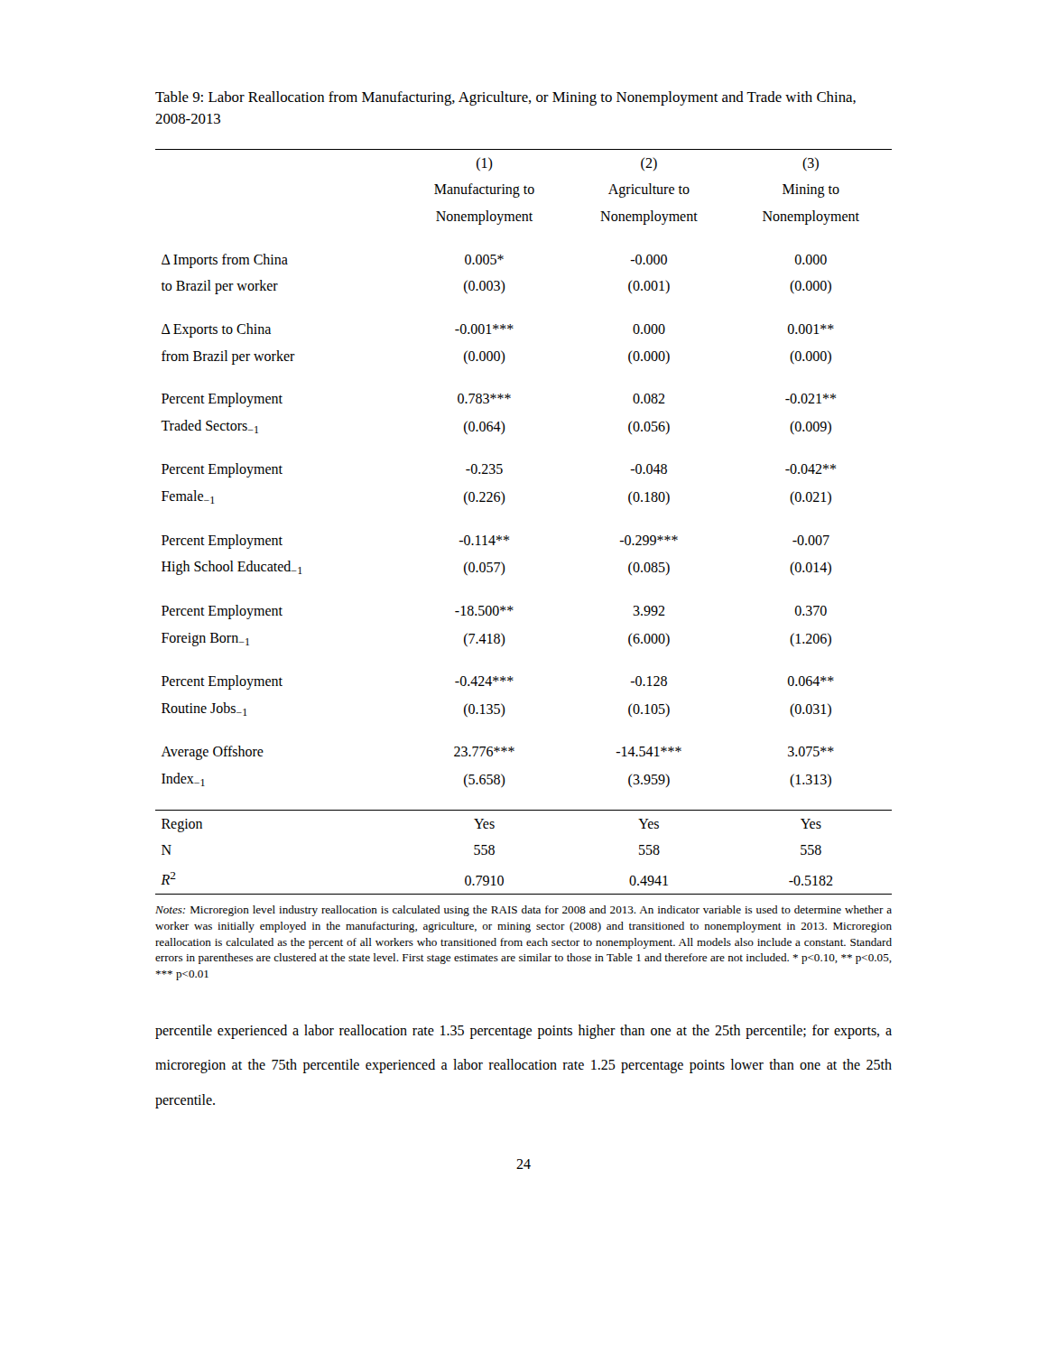Table 9: Labor Reallocation from Manufacturing, Agriculture, or Mining to Nonemployment and Trade with China, 2008-2013
| | (1) | (2) | (3) |
| | Manufacturing to | Agriculture to | Mining to |
| | Nonemployment | Nonemployment | Nonemployment |
| Δ Imports from China | 0.005* | -0.000 | 0.000 |
| to Brazil per worker | (0.003) | (0.001) | (0.000) |
| Δ Exports to China | -0.001*** | 0.000 | 0.001** |
| from Brazil per worker | (0.000) | (0.000) | (0.000) |
| Percent Employment | 0.783*** | 0.082 | -0.021** |
| Traded Sectors −1 | (0.064) | (0.056) | (0.009) |
| Percent Employment | -0.235 | -0.048 | -0.042** |
| Female −1 | (0.226) | (0.180) | (0.021) |
| Percent Employment | -0.114** | -0.299*** | -0.007 |
| High School Educated −1 | (0.057) | (0.085) | (0.014) |
| Percent Employment | -18.500** | 3.992 | 0.370 |
| Foreign Born −1 | (7.418) | (6.000) | (1.206) |
| Percent Employment | -0.424*** | -0.128 | 0.064** |
| Routine Jobs −1 | (0.135) | (0.105) | (0.031) |
| Average Offshore | 23.776*** | -14.541*** | 3.075** |
| Index −1 | (5.658) | (3.959) | (1.313) |
| Region | Yes | Yes | Yes |
| N | 558 | 558 | 558 |
| R 2 | 0.7910 | 0.4941 | -0.5182 |
Notes: Microregion level industry reallocation is calculated using the RAIS data for 2008 and 2013. An indicator variable is used to determine whether a worker was initially employed in the manufacturing, agriculture, or mining sector (2008) and transitioned to nonemployment in 2013. Microregion reallocation is calculated as the percent of all workers who transitioned from each sector to nonemployment. All models also include a constant. Standard errors in parentheses are clustered at the state level. First stage estimates are similar to those in Table 1 and therefore are not included. * p<0.10, ** p<0.05, *** p<0.01
percentile experienced a labor reallocation rate 1.35 percentage points higher than one at the 25th percentile; for exports, a microregion at the 75th percentile experienced a labor reallocation rate 1.25 percentage points lower than one at the 25th percentile.
24